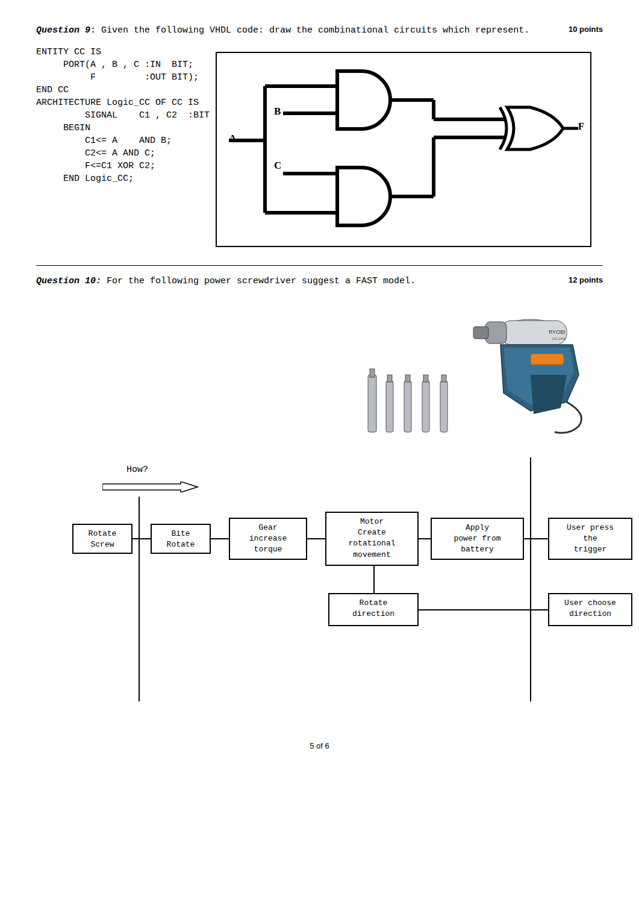Question 9: Given the following VHDL code: draw the combinational circuits which represent. 10 points
ENTITY CC IS
     PORT(A , B , C :IN  BIT;
          F         :OUT BIT);
END CC
ARCHITECTURE Logic_CC OF CC IS
         SIGNAL    C1 , C2  :BIT
     BEGIN
         C1<= A    AND B;
         C2<= A AND C;
         F<=C1 XOR C2;
     END Logic_CC;
A B C F
Question 10: For the following power screwdriver suggest a FAST model. 12 points
RYOBI CS-1400
How?
Rotate
Screw
Bite
Rotate
Gear
increase
torque
Motor
Create
rotational
movement
Apply
power from
battery
User press
the
trigger
Rotate
direction
User choose
direction
5 of 6